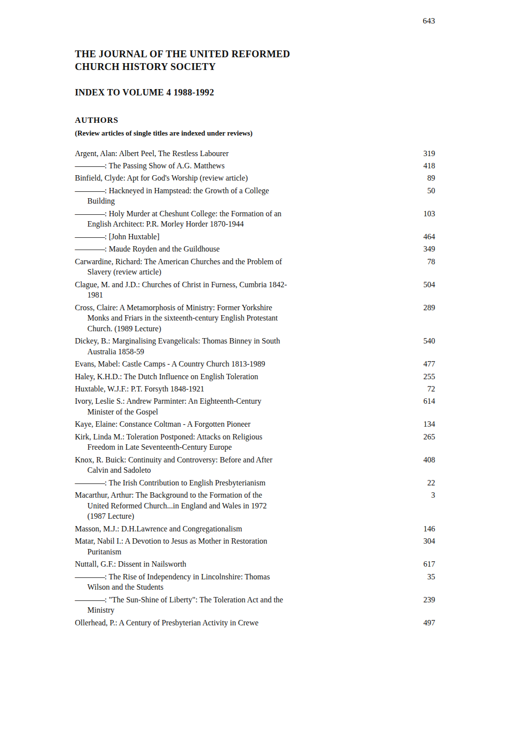643
The Journal of the United Reformed
Church History Society
Index to Volume 4 1988-1992
Authors
(Review articles of single titles are indexed under reviews)
| Argent, Alan: Albert Peel, The Restless Labourer | 319 |
| ———— : The Passing Show of A.G. Matthews | 418 |
| Binfield, Clyde: Apt for God's Worship (review article) | 89 |
| ———— : Hackneyed in Hampstead: the Growth of a College Building | 50 |
| ———— : Holy Murder at Cheshunt College: the Formation of an English Architect: P.R. Morley Horder 1870-1944 | 103 |
| ———— : [John Huxtable] | 464 |
| ———— : Maude Royden and the Guildhouse | 349 |
| Carwardine, Richard: The American Churches and the Problem of Slavery (review article) | 78 |
| Clague, M. and J.D.: Churches of Christ in Furness, Cumbria 1842- 1981 | 504 |
| Cross, Claire: A Metamorphosis of Ministry: Former Yorkshire Monks and Friars in the sixteenth-century English Protestant Church. (1989 Lecture) | 289 |
| Dickey, B.: Marginalising Evangelicals: Thomas Binney in South Australia 1858-59 | 540 |
| Evans, Mabel: Castle Camps - A Country Church 1813-1989 | 477 |
| Haley, K.H.D.: The Dutch Influence on English Toleration | 255 |
| Huxtable, W.J.F.: P.T. Forsyth 1848-1921 | 72 |
| Ivory, Leslie S.: Andrew Parminter: An Eighteenth-Century Minister of the Gospel | 614 |
| Kaye, Elaine: Constance Coltman - A Forgotten Pioneer | 134 |
| Kirk, Linda M.: Toleration Postponed: Attacks on Religious Freedom in Late Seventeenth-Century Europe | 265 |
| Knox, R. Buick: Continuity and Controversy: Before and After Calvin and Sadoleto | 408 |
| ———— : The Irish Contribution to English Presbyterianism | 22 |
| Macarthur, Arthur: The Background to the Formation of the United Reformed Church...in England and Wales in 1972 (1987 Lecture) | 3 |
| Masson, M.J.: D.H.Lawrence and Congregationalism | 146 |
| Matar, Nabil I.: A Devotion to Jesus as Mother in Restoration Puritanism | 304 |
| Nuttall, G.F.: Dissent in Nailsworth | 617 |
| ———— : The Rise of Independency in Lincolnshire: Thomas Wilson and the Students | 35 |
| ———— : "The Sun-Shine of Liberty": The Toleration Act and the Ministry | 239 |
| Ollerhead, P.: A Century of Presbyterian Activity in Crewe | 497 |